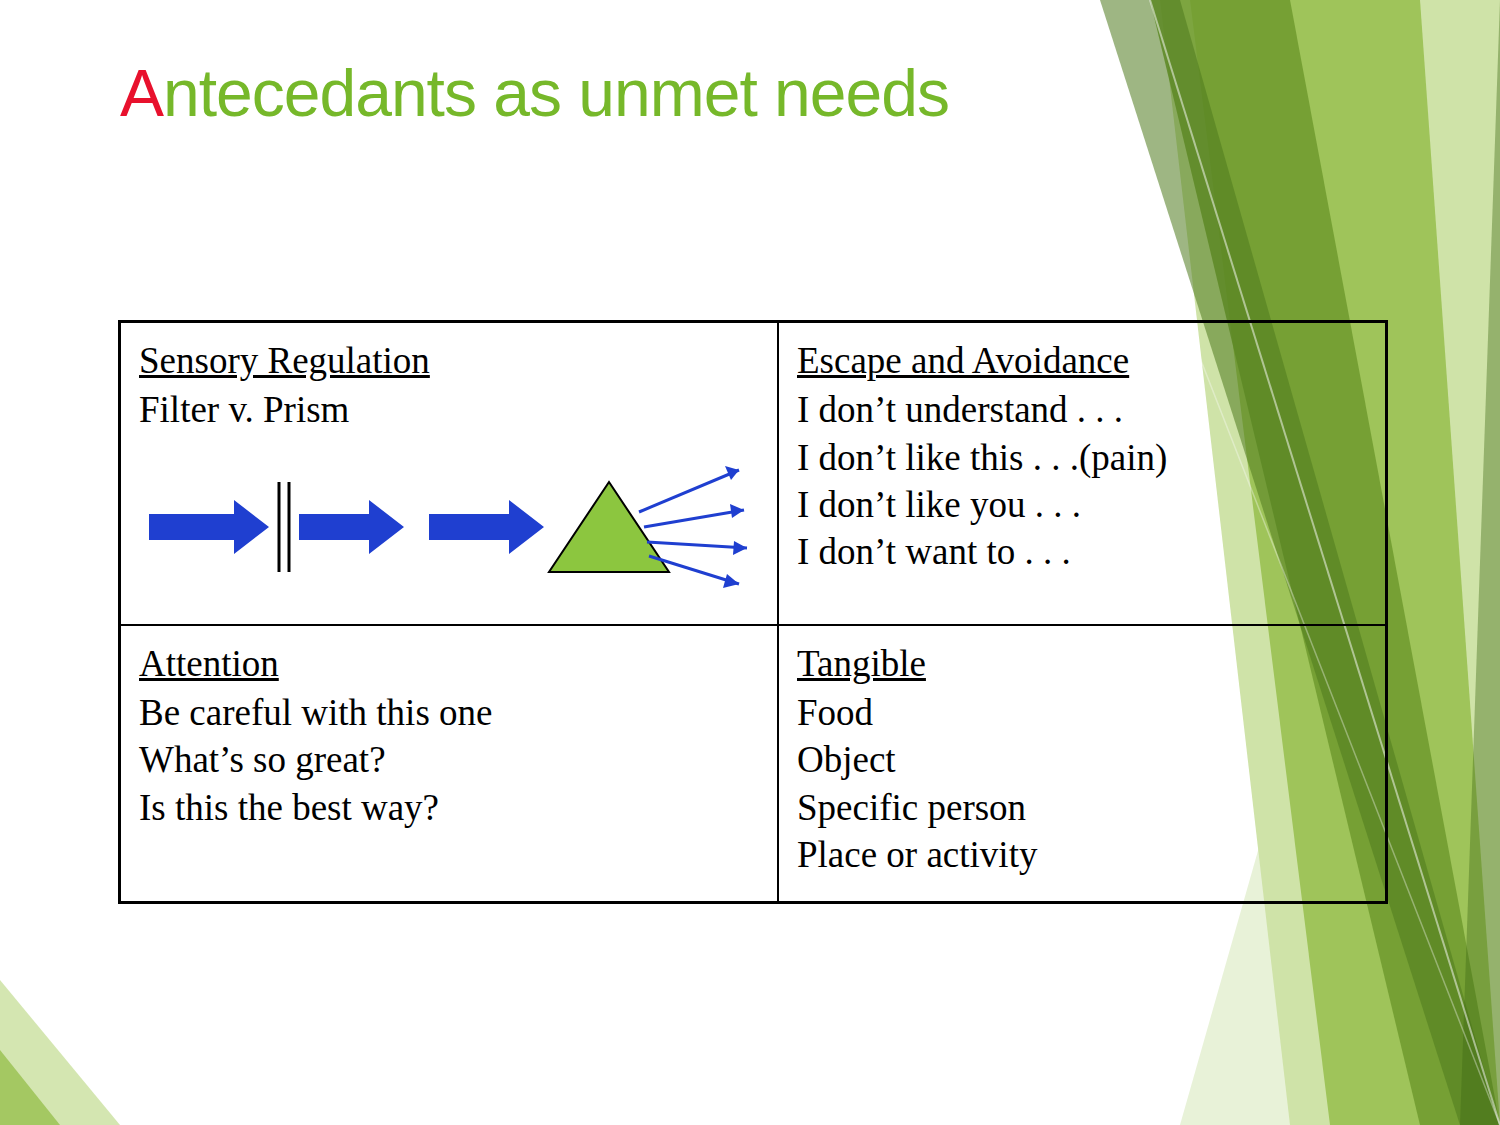Antecedants as unmet needs
| Sensory Regulation Filter v. Prism | Escape and Avoidance I don’t understand . . . I don’t like this . . .(pain) I don’t like you . . . I don’t want to . . . |
| Attention Be careful with this one What’s so great? Is this the best way? | Tangible Food Object Specific person Place or activity |